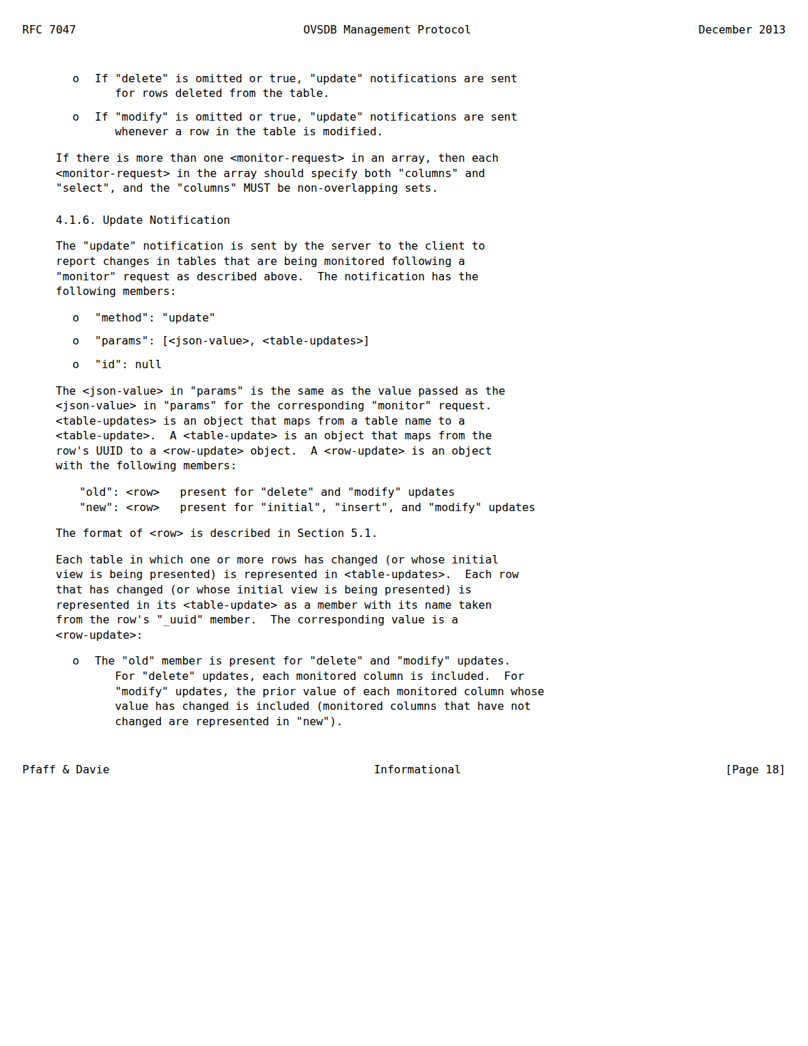RFC 7047 OVSDB Management Protocol December 2013
If "delete" is omitted or true, "update" notifications are sent for rows deleted from the table.
If "modify" is omitted or true, "update" notifications are sent whenever a row in the table is modified.
If there is more than one <monitor-request> in an array, then each <monitor-request> in the array should specify both "columns" and "select", and the "columns" MUST be non-overlapping sets.
4.1.6. Update Notification
The "update" notification is sent by the server to the client to report changes in tables that are being monitored following a "monitor" request as described above. The notification has the following members:
"method": "update"
"params": [<json-value>, <table-updates>]
"id": null
The <json-value> in "params" is the same as the value passed as the <json-value> in "params" for the corresponding "monitor" request. <table-updates> is an object that maps from a table name to a <table-update>. A <table-update> is an object that maps from the row's UUID to a <row-update> object. A <row-update> is an object with the following members:
"old": <row> present for "delete" and "modify" updates "new": <row> present for "initial", "insert", and "modify" updates
The format of <row> is described in Section 5.1.
Each table in which one or more rows has changed (or whose initial view is being presented) is represented in <table-updates>. Each row that has changed (or whose initial view is being presented) is represented in its <table-update> as a member with its name taken from the row's "_uuid" member. The corresponding value is a <row-update>:
The "old" member is present for "delete" and "modify" updates. For "delete" updates, each monitored column is included. For "modify" updates, the prior value of each monitored column whose value has changed is included (monitored columns that have not changed are represented in "new").
Pfaff & Davie Informational [Page 18]